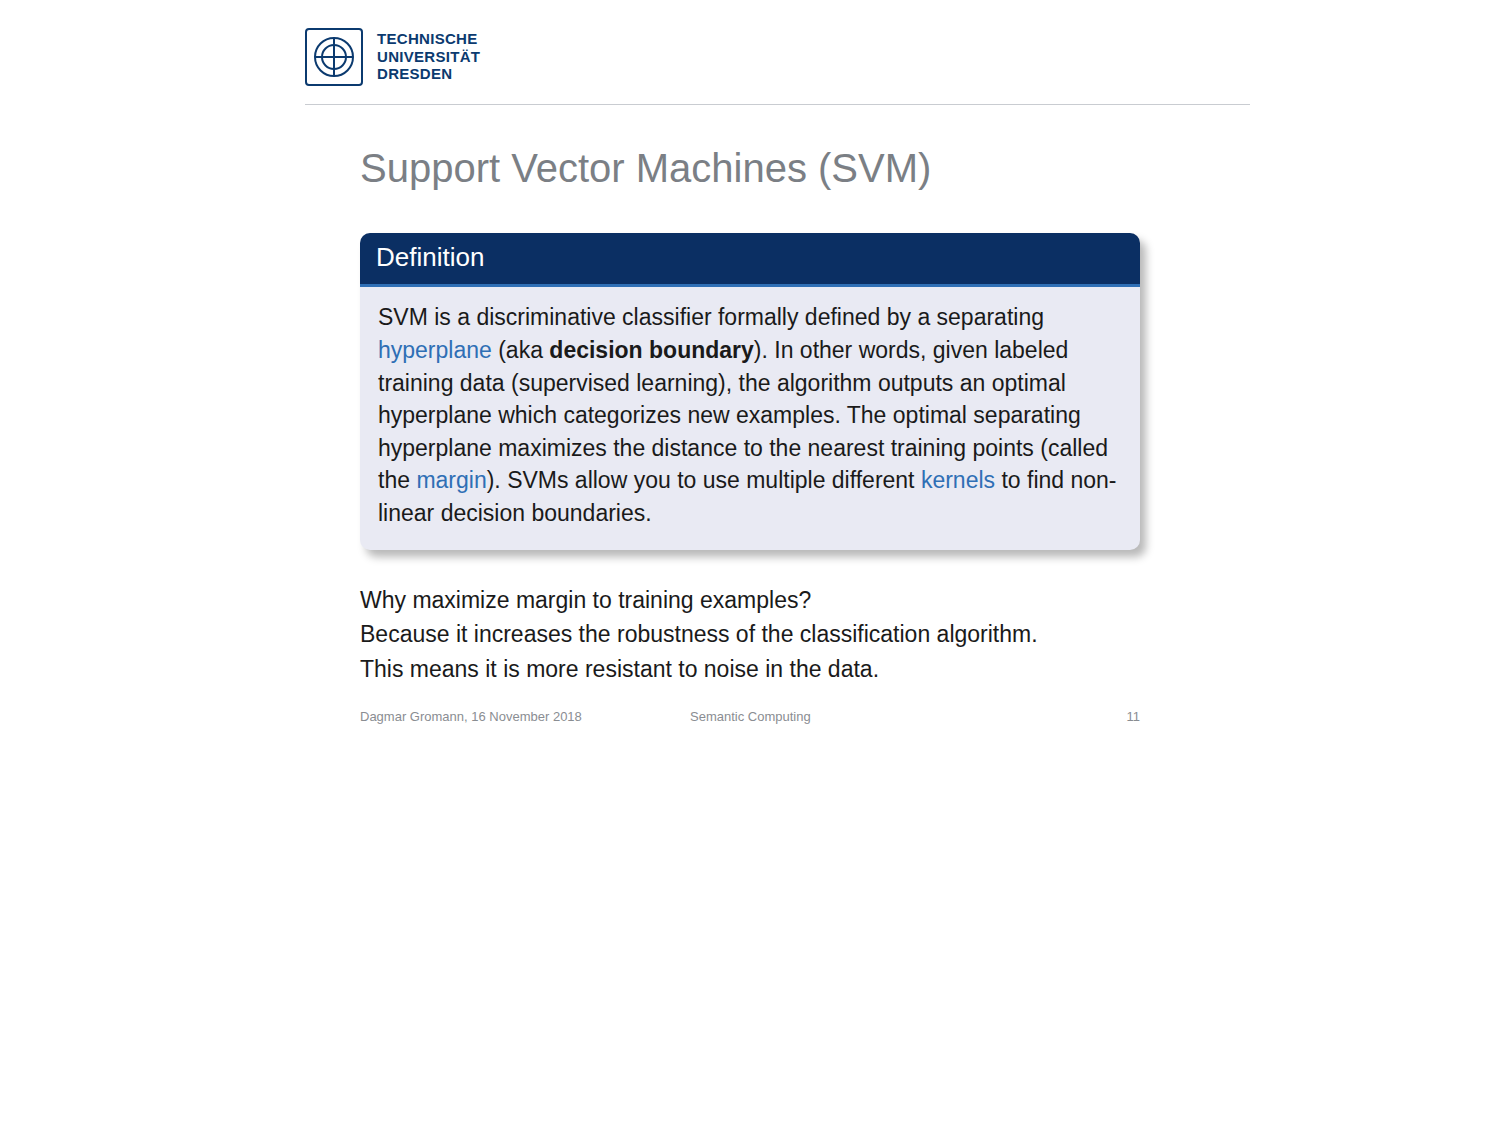Technische
Universität
Dresden
Support Vector Machines (SVM)
Definition
SVM is a discriminative classifier formally defined by a separating hyperplane (aka decision boundary). In other words, given labeled training data (supervised learning), the algorithm outputs an optimal hyperplane which categorizes new examples. The optimal separating hyperplane maximizes the distance to the nearest training points (called the margin). SVMs allow you to use multiple different kernels to find non-linear decision boundaries.
Why maximize margin to training examples?
Because it increases the robustness of the classification algorithm.
This means it is more resistant to noise in the data.
Dagmar Gromann, 16 November 2018
Semantic Computing
11